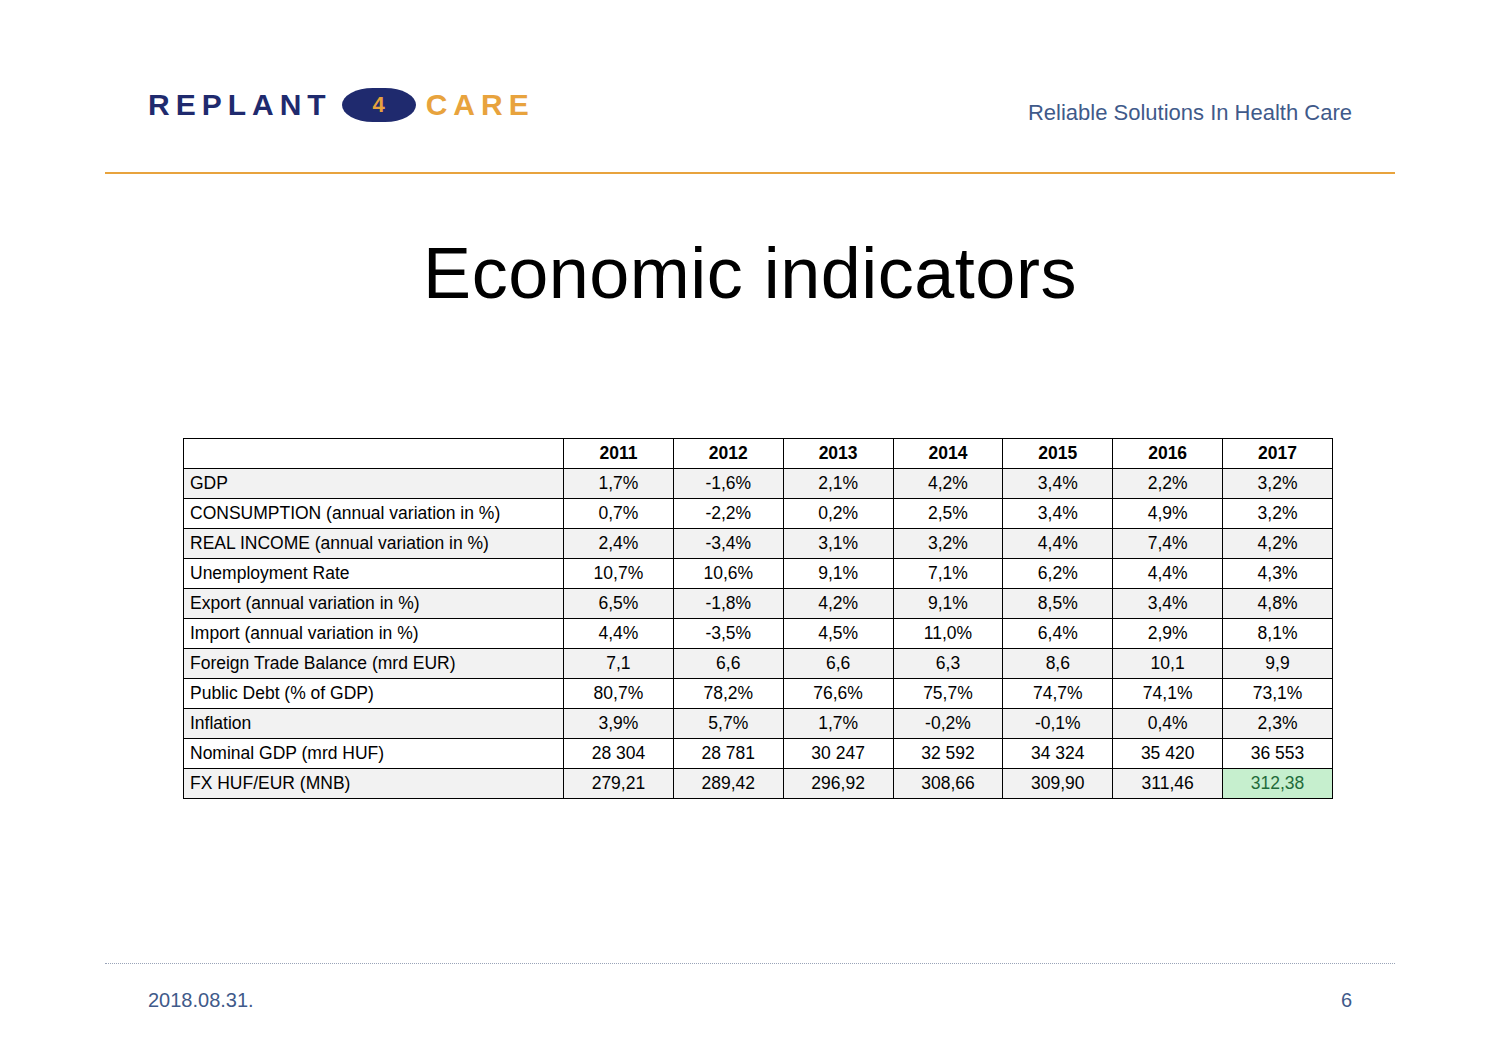REPLANT 4 CARE
Reliable Solutions In Health Care
Economic indicators
| | 2011 | 2012 | 2013 | 2014 | 2015 | 2016 | 2017 |
| --- | --- | --- | --- | --- | --- | --- | --- |
| GDP | 1,7% | -1,6% | 2,1% | 4,2% | 3,4% | 2,2% | 3,2% |
| CONSUMPTION (annual variation in %) | 0,7% | -2,2% | 0,2% | 2,5% | 3,4% | 4,9% | 3,2% |
| REAL INCOME (annual variation in %) | 2,4% | -3,4% | 3,1% | 3,2% | 4,4% | 7,4% | 4,2% |
| Unemployment Rate | 10,7% | 10,6% | 9,1% | 7,1% | 6,2% | 4,4% | 4,3% |
| Export (annual variation in %) | 6,5% | -1,8% | 4,2% | 9,1% | 8,5% | 3,4% | 4,8% |
| Import (annual variation in %) | 4,4% | -3,5% | 4,5% | 11,0% | 6,4% | 2,9% | 8,1% |
| Foreign Trade Balance (mrd EUR) | 7,1 | 6,6 | 6,6 | 6,3 | 8,6 | 10,1 | 9,9 |
| Public Debt (% of GDP) | 80,7% | 78,2% | 76,6% | 75,7% | 74,7% | 74,1% | 73,1% |
| Inflation | 3,9% | 5,7% | 1,7% | -0,2% | -0,1% | 0,4% | 2,3% |
| Nominal GDP (mrd HUF) | 28 304 | 28 781 | 30 247 | 32 592 | 34 324 | 35 420 | 36 553 |
| FX HUF/EUR (MNB) | 279,21 | 289,42 | 296,92 | 308,66 | 309,90 | 311,46 | 312,38 |
2018.08.31.
6